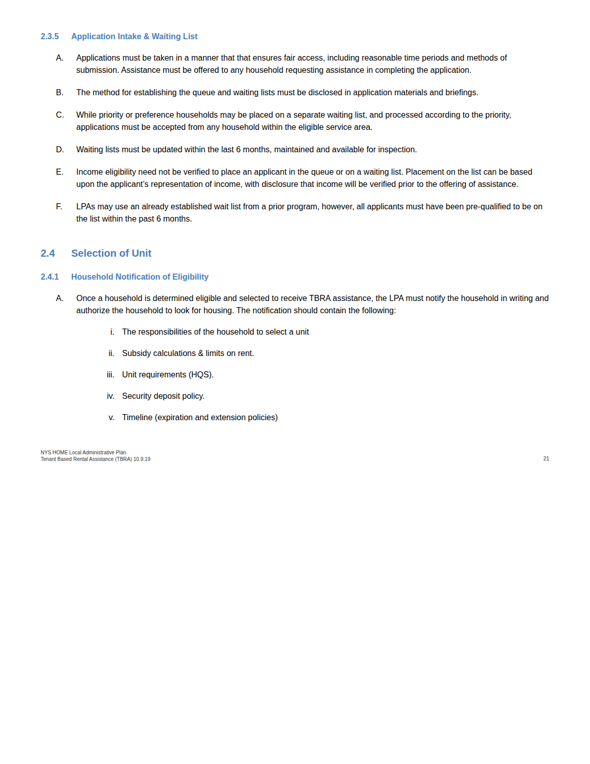2.3.5 Application Intake & Waiting List
Applications must be taken in a manner that that ensures fair access, including reasonable time periods and methods of submission. Assistance must be offered to any household requesting assistance in completing the application.
The method for establishing the queue and waiting lists must be disclosed in application materials and briefings.
While priority or preference households may be placed on a separate waiting list, and processed according to the priority, applications must be accepted from any household within the eligible service area.
Waiting lists must be updated within the last 6 months, maintained and available for inspection.
Income eligibility need not be verified to place an applicant in the queue or on a waiting list. Placement on the list can be based upon the applicant’s representation of income, with disclosure that income will be verified prior to the offering of assistance.
LPAs may use an already established wait list from a prior program, however, all applicants must have been pre-qualified to be on the list within the past 6 months.
2.4 Selection of Unit
2.4.1 Household Notification of Eligibility
Once a household is determined eligible and selected to receive TBRA assistance, the LPA must notify the household in writing and authorize the household to look for housing. The notification should contain the following:
The responsibilities of the household to select a unit
Subsidy calculations & limits on rent.
Unit requirements (HQS).
Security deposit policy.
Timeline (expiration and extension policies)
NYS HOME Local Administrative Plan
Tenant Based Rental Assistance (TBRA) 10.9.19
21